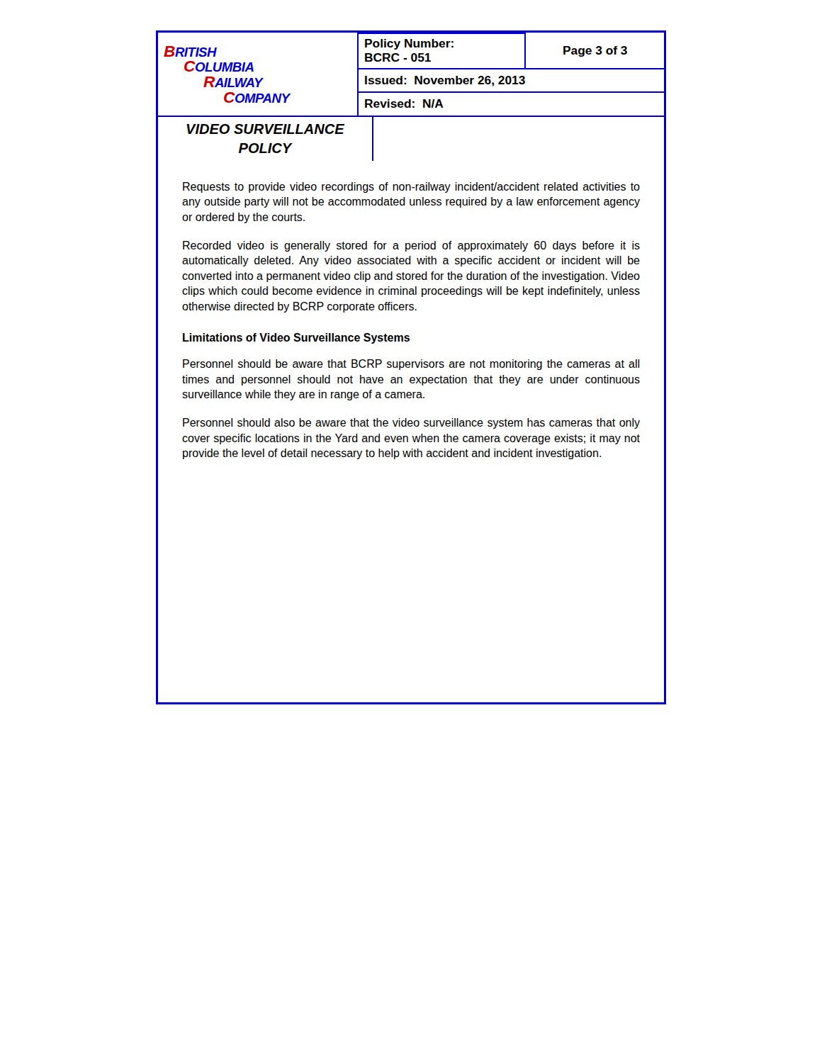| B RITISH C OLUMBIA R AILWAY C OMPANY | Policy Number: BCRC - 051 | Page 3 of 3 |
| Issued: November 26, 2013 |
| Revised: N/A |
| VIDEO SURVEILLANCE POLICY | |
Requests to provide video recordings of non-railway incident/accident related activities to any outside party will not be accommodated unless required by a law enforcement agency or ordered by the courts.
Recorded video is generally stored for a period of approximately 60 days before it is automatically deleted. Any video associated with a specific accident or incident will be converted into a permanent video clip and stored for the duration of the investigation. Video clips which could become evidence in criminal proceedings will be kept indefinitely, unless otherwise directed by BCRP corporate officers.
Limitations of Video Surveillance Systems
Personnel should be aware that BCRP supervisors are not monitoring the cameras at all times and personnel should not have an expectation that they are under continuous surveillance while they are in range of a camera.
Personnel should also be aware that the video surveillance system has cameras that only cover specific locations in the Yard and even when the camera coverage exists; it may not provide the level of detail necessary to help with accident and incident investigation.